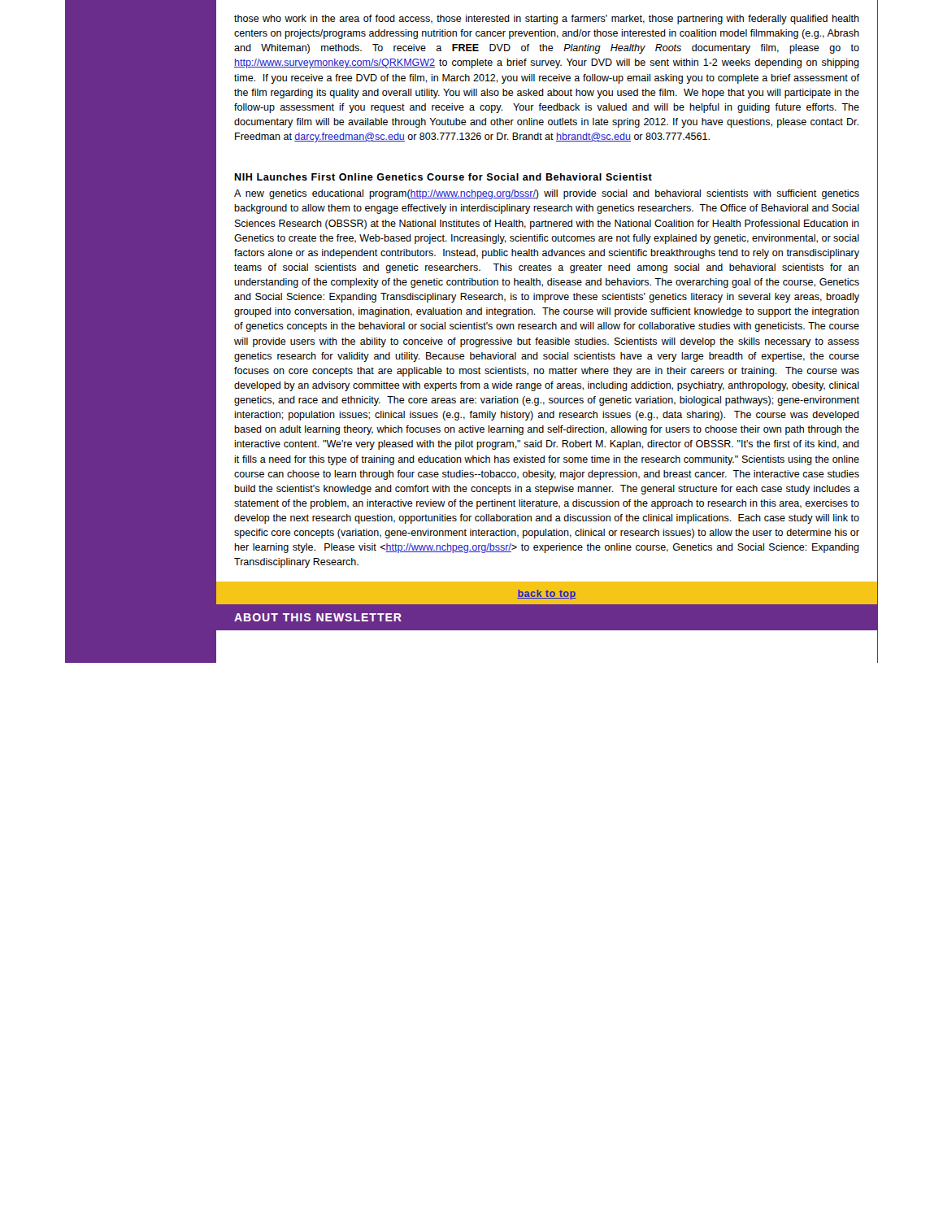those who work in the area of food access, those interested in starting a farmers' market, those partnering with federally qualified health centers on projects/programs addressing nutrition for cancer prevention, and/or those interested in coalition model filmmaking (e.g., Abrash and Whiteman) methods. To receive a FREE DVD of the Planting Healthy Roots documentary film, please go to http://www.surveymonkey.com/s/QRKMGW2 to complete a brief survey. Your DVD will be sent within 1-2 weeks depending on shipping time. If you receive a free DVD of the film, in March 2012, you will receive a follow-up email asking you to complete a brief assessment of the film regarding its quality and overall utility. You will also be asked about how you used the film. We hope that you will participate in the follow-up assessment if you request and receive a copy. Your feedback is valued and will be helpful in guiding future efforts. The documentary film will be available through Youtube and other online outlets in late spring 2012. If you have questions, please contact Dr. Freedman at darcy.freedman@sc.edu or 803.777.1326 or Dr. Brandt at hbrandt@sc.edu or 803.777.4561.
NIH Launches First Online Genetics Course for Social and Behavioral Scientist
A new genetics educational program(http://www.nchpeg.org/bssr/) will provide social and behavioral scientists with sufficient genetics background to allow them to engage effectively in interdisciplinary research with genetics researchers. The Office of Behavioral and Social Sciences Research (OBSSR) at the National Institutes of Health, partnered with the National Coalition for Health Professional Education in Genetics to create the free, Web-based project. Increasingly, scientific outcomes are not fully explained by genetic, environmental, or social factors alone or as independent contributors. Instead, public health advances and scientific breakthroughs tend to rely on transdisciplinary teams of social scientists and genetic researchers. This creates a greater need among social and behavioral scientists for an understanding of the complexity of the genetic contribution to health, disease and behaviors. The overarching goal of the course, Genetics and Social Science: Expanding Transdisciplinary Research, is to improve these scientists' genetics literacy in several key areas, broadly grouped into conversation, imagination, evaluation and integration. The course will provide sufficient knowledge to support the integration of genetics concepts in the behavioral or social scientist's own research and will allow for collaborative studies with geneticists. The course will provide users with the ability to conceive of progressive but feasible studies. Scientists will develop the skills necessary to assess genetics research for validity and utility. Because behavioral and social scientists have a very large breadth of expertise, the course focuses on core concepts that are applicable to most scientists, no matter where they are in their careers or training. The course was developed by an advisory committee with experts from a wide range of areas, including addiction, psychiatry, anthropology, obesity, clinical genetics, and race and ethnicity. The core areas are: variation (e.g., sources of genetic variation, biological pathways); gene-environment interaction; population issues; clinical issues (e.g., family history) and research issues (e.g., data sharing). The course was developed based on adult learning theory, which focuses on active learning and self-direction, allowing for users to choose their own path through the interactive content. "We're very pleased with the pilot program," said Dr. Robert M. Kaplan, director of OBSSR. "It's the first of its kind, and it fills a need for this type of training and education which has existed for some time in the research community." Scientists using the online course can choose to learn through four case studies--tobacco, obesity, major depression, and breast cancer. The interactive case studies build the scientist's knowledge and comfort with the concepts in a stepwise manner. The general structure for each case study includes a statement of the problem, an interactive review of the pertinent literature, a discussion of the approach to research in this area, exercises to develop the next research question, opportunities for collaboration and a discussion of the clinical implications. Each case study will link to specific core concepts (variation, gene-environment interaction, population, clinical or research issues) to allow the user to determine his or her learning style. Please visit <http://www.nchpeg.org/bssr/> to experience the online course, Genetics and Social Science: Expanding Transdisciplinary Research.
back to top
ABOUT THIS NEWSLETTER